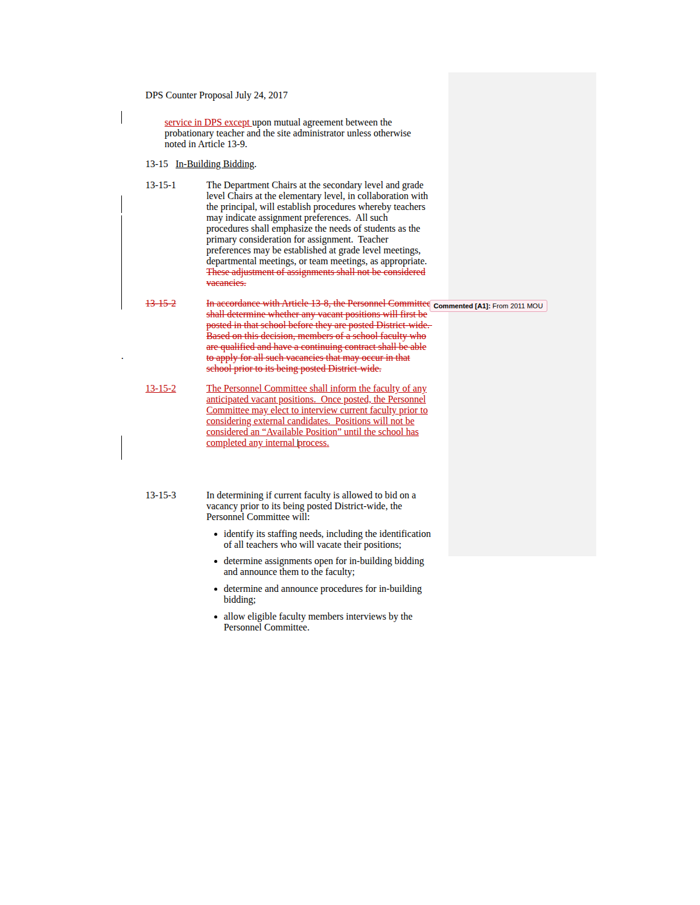DPS Counter Proposal July 24, 2017
service in DPS except upon mutual agreement between the probationary teacher and the site administrator unless otherwise noted in Article 13-9.
13-15
In-Building Bidding.
13-15-1
The Department Chairs at the secondary level and grade level Chairs at the elementary level, in collaboration with the principal, will establish procedures whereby teachers may indicate assignment preferences. All such procedures shall emphasize the needs of students as the primary consideration for assignment. Teacher preferences may be established at grade level meetings, departmental meetings, or team meetings, as appropriate. These adjustment of assignments shall not be considered vacancies.
13-15-2
In accordance with Article 13-8, the Personnel Committee shall determine whether any vacant positions will first be posted in that school before they are posted District-wide. Based on this decision, members of a school faculty who are qualified and have a continuing contract shall be able to apply for all such vacancies that may occur in that school prior to its being posted District-wide.
13-15-2
The Personnel Committee shall inform the faculty of any anticipated vacant positions. Once posted, the Personnel Committee may elect to interview current faculty prior to considering external candidates. Positions will not be considered an “Available Position” until the school has completed any internal process.
13-15-3
In determining if current faculty is allowed to bid on a vacancy prior to its being posted District-wide, the Personnel Committee will:
identify its staffing needs, including the identification of all teachers who will vacate their positions;
determine assignments open for in-building bidding and announce them to the faculty;
determine and announce procedures for in-building bidding;
allow eligible faculty members interviews by the Personnel Committee.
13-15-4
Teachers who agree to fill a different position within the same school for the next school year, through the in-building bidding procedure, forfeit their right to bid for and be assigned to a position listed on the vacancy list. District’s Talent Acquisition system
.
Commented [A1]: From 2011 MOU